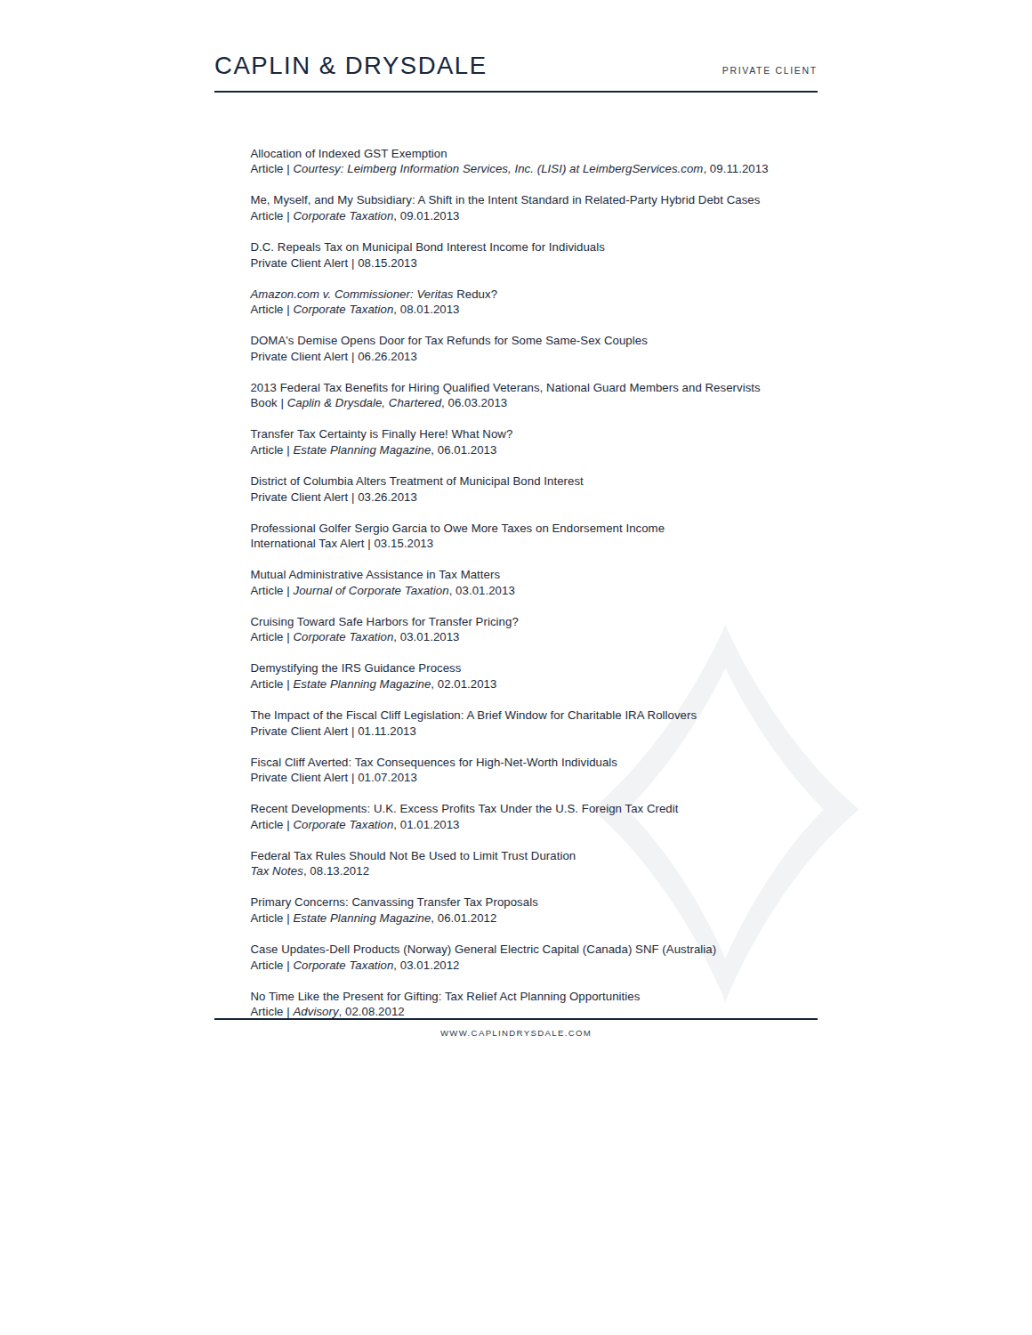CAPLIN & DRYSDALE
Private Client
Allocation of Indexed GST Exemption
Article | Courtesy: Leimberg Information Services, Inc. (LISI) at LeimbergServices.com, 09.11.2013
Me, Myself, and My Subsidiary: A Shift in the Intent Standard in Related-Party Hybrid Debt Cases
Article | Corporate Taxation, 09.01.2013
D.C. Repeals Tax on Municipal Bond Interest Income for Individuals
Private Client Alert | 08.15.2013
Amazon.com v. Commissioner: Veritas Redux?
Article | Corporate Taxation, 08.01.2013
DOMA's Demise Opens Door for Tax Refunds for Some Same-Sex Couples
Private Client Alert | 06.26.2013
2013 Federal Tax Benefits for Hiring Qualified Veterans, National Guard Members and Reservists
Book | Caplin & Drysdale, Chartered, 06.03.2013
Transfer Tax Certainty is Finally Here! What Now?
Article | Estate Planning Magazine, 06.01.2013
District of Columbia Alters Treatment of Municipal Bond Interest
Private Client Alert | 03.26.2013
Professional Golfer Sergio Garcia to Owe More Taxes on Endorsement Income
International Tax Alert | 03.15.2013
Mutual Administrative Assistance in Tax Matters
Article | Journal of Corporate Taxation, 03.01.2013
Cruising Toward Safe Harbors for Transfer Pricing?
Article | Corporate Taxation, 03.01.2013
Demystifying the IRS Guidance Process
Article | Estate Planning Magazine, 02.01.2013
The Impact of the Fiscal Cliff Legislation: A Brief Window for Charitable IRA Rollovers
Private Client Alert | 01.11.2013
Fiscal Cliff Averted: Tax Consequences for High-Net-Worth Individuals
Private Client Alert | 01.07.2013
Recent Developments: U.K. Excess Profits Tax Under the U.S. Foreign Tax Credit
Article | Corporate Taxation, 01.01.2013
Federal Tax Rules Should Not Be Used to Limit Trust Duration
Tax Notes, 08.13.2012
Primary Concerns: Canvassing Transfer Tax Proposals
Article | Estate Planning Magazine, 06.01.2012
Case Updates-Dell Products (Norway) General Electric Capital (Canada) SNF (Australia)
Article | Corporate Taxation, 03.01.2012
No Time Like the Present for Gifting: Tax Relief Act Planning Opportunities
Article | Advisory, 02.08.2012
www.caplindrysdale.com